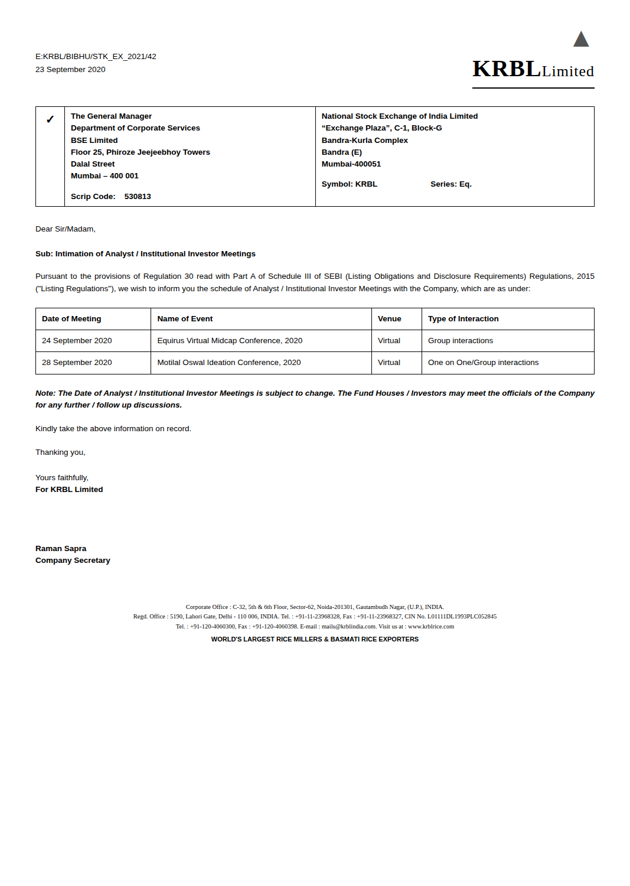▲
KRBL Limited
E:KRBL/BIBHU/STK_EX_2021/42
23 September 2020
| ✓ | The General Manager Department of Corporate Services BSE Limited Floor 25, Phiroze Jeejeebhoy Towers Dalal Street Mumbai – 400 001 Scrip Code: 530813 | National Stock Exchange of India Limited “Exchange Plaza”, C-1, Block-G Bandra-Kurla Complex Bandra (E) Mumbai-400051 Symbol: KRBL Series: Eq. |
Dear Sir/Madam,
Sub: Intimation of Analyst / Institutional Investor Meetings
Pursuant to the provisions of Regulation 30 read with Part A of Schedule III of SEBI (Listing Obligations and Disclosure Requirements) Regulations, 2015 ("Listing Regulations"), we wish to inform you the schedule of Analyst / Institutional Investor Meetings with the Company, which are as under:
| Date of Meeting | Name of Event | Venue | Type of Interaction |
| --- | --- | --- | --- |
| 24 September 2020 | Equirus Virtual Midcap Conference, 2020 | Virtual | Group interactions |
| 28 September 2020 | Motilal Oswal Ideation Conference, 2020 | Virtual | One on One/Group interactions |
Note: The Date of Analyst / Institutional Investor Meetings is subject to change. The Fund Houses / Investors may meet the officials of the Company for any further / follow up discussions.
Kindly take the above information on record.
Thanking you,
Yours faithfully,
For KRBL Limited
Raman Sapra
Company Secretary
Corporate Office : C-32, 5th & 6th Floor, Sector-62, Noida-201301, Gautambudh Nagar, (U.P.), INDIA.
Regd. Office : 5190, Lahori Gate, Delhi - 110 006, INDIA. Tel. : +91-11-23968328, Fax : +91-11-23968327, CIN No. L01111DL1993PLC052845
Tel. : +91-120-4060300, Fax : +91-120-4060398. E-mail : mails@krblindia.com. Visit us at : www.krblrice.com
WORLD'S LARGEST RICE MILLERS & BASMATI RICE EXPORTERS